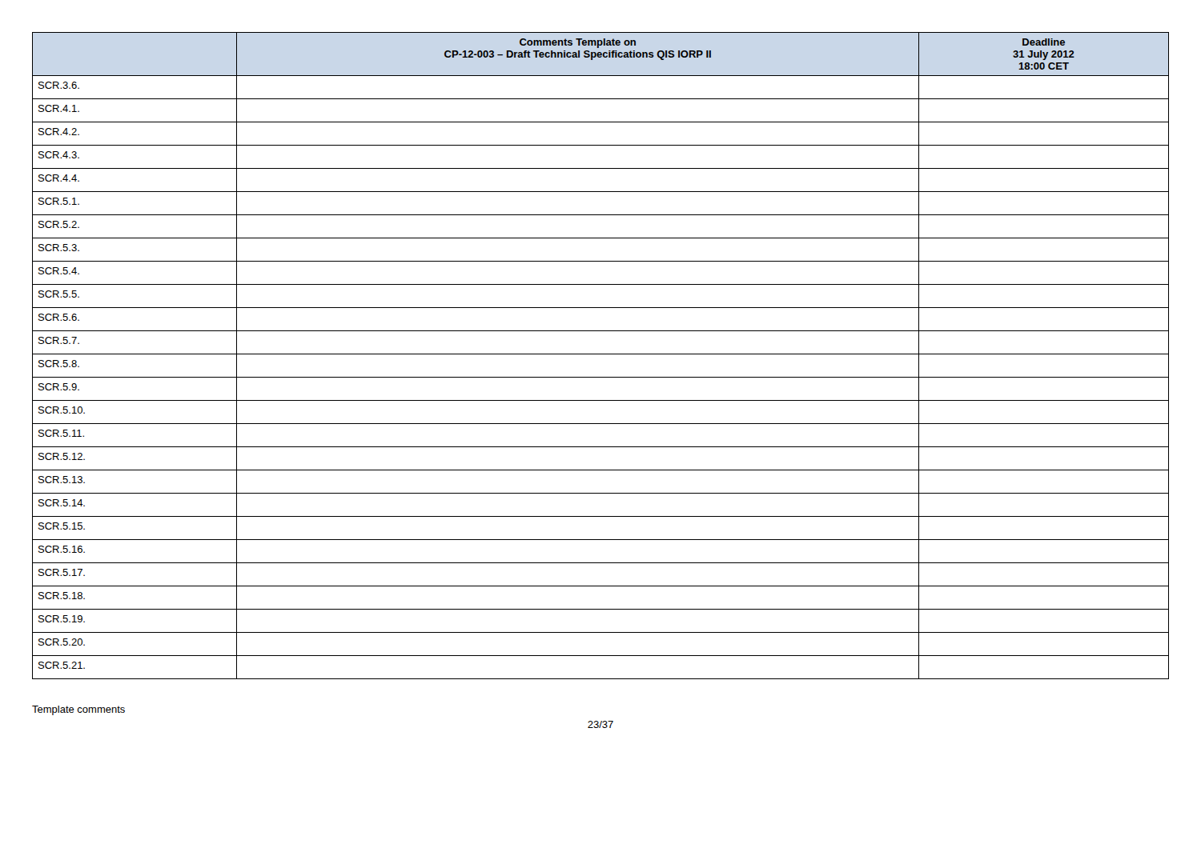| | Comments Template on CP-12-003 – Draft Technical Specifications QIS IORP II | Deadline 31 July 2012 18:00 CET |
| --- | --- | --- |
| SCR.3.6. | | |
| SCR.4.1. | | |
| SCR.4.2. | | |
| SCR.4.3. | | |
| SCR.4.4. | | |
| SCR.5.1. | | |
| SCR.5.2. | | |
| SCR.5.3. | | |
| SCR.5.4. | | |
| SCR.5.5. | | |
| SCR.5.6. | | |
| SCR.5.7. | | |
| SCR.5.8. | | |
| SCR.5.9. | | |
| SCR.5.10. | | |
| SCR.5.11. | | |
| SCR.5.12. | | |
| SCR.5.13. | | |
| SCR.5.14. | | |
| SCR.5.15. | | |
| SCR.5.16. | | |
| SCR.5.17. | | |
| SCR.5.18. | | |
| SCR.5.19. | | |
| SCR.5.20. | | |
| SCR.5.21. | | |
Template comments
23/37